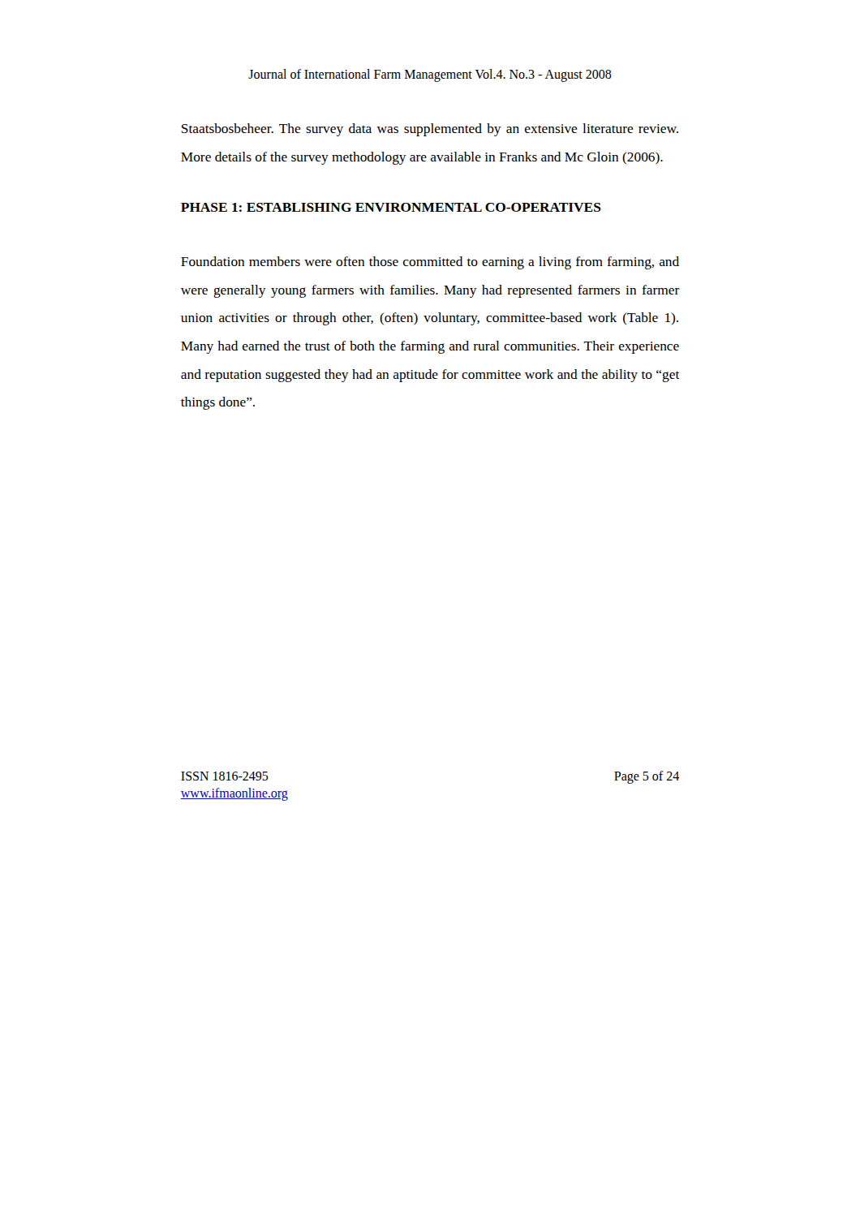Journal of International Farm Management Vol.4. No.3 - August 2008
Staatsbosbeheer. The survey data was supplemented by an extensive literature review. More details of the survey methodology are available in Franks and Mc Gloin (2006).
PHASE 1: ESTABLISHING ENVIRONMENTAL CO-OPERATIVES
Foundation members were often those committed to earning a living from farming, and were generally young farmers with families. Many had represented farmers in farmer union activities or through other, (often) voluntary, committee-based work (Table 1). Many had earned the trust of both the farming and rural communities. Their experience and reputation suggested they had an aptitude for committee work and the ability to “get things done”.
ISSN 1816-2495
www.ifmaonline.org
Page 5 of 24